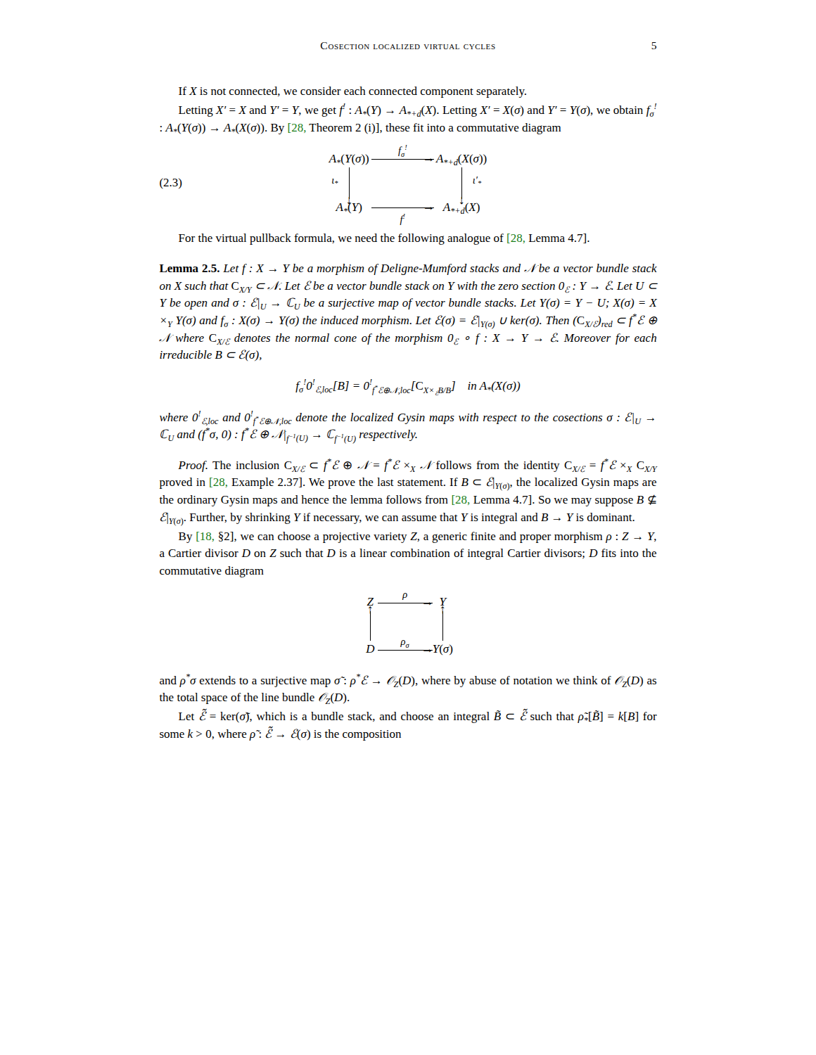Cosection localized virtual cycles 5
If X is not connected, we consider each connected component separately.
Letting X′ = X and Y′ = Y, we get f! : A*(Y) → A*+d(X). Letting X′ = X(σ) and Y′ = Y(σ), we obtain fσ! : A*(Y(σ)) → A*(X(σ)). By [28, Theorem 2 (i)], these fit into a commutative diagram
(2.3) A*(Y(σ)) fσ! → A*+d(X(σ)) ι* ↓ ι′* ↓ A*(Y) → f! A*+d(X)
For the virtual pullback formula, we need the following analogue of [28, Lemma 4.7].
Lemma 2.5. Let f : X → Y be a morphism of Deligne-Mumford stacks and 𝒩 be a vector bundle stack on X such that CX/Y ⊂ 𝒩. Let ℰ be a vector bundle stack on Y with the zero section 0ℰ : Y → ℰ. Let U ⊂ Y be open and σ : ℰ|U → ℂU be a surjective map of vector bundle stacks. Let Y(σ) = Y − U; X(σ) = X ×Y Y(σ) and fσ : X(σ) → Y(σ) the induced morphism. Let ℰ(σ) = ℰ|Y(σ) ∪ ker(σ). Then (CX/ℰ)red ⊂ f*ℰ ⊕ 𝒩 where CX/ℰ denotes the normal cone of the morphism 0ℰ ∘ f : X → Y → ℰ. Moreover for each irreducible B ⊂ ℰ(σ),
fσ!0!ℰ,loc[B] = 0!f*ℰ⊕𝒩,loc[CX×ℰB/B] in A*(X(σ))
where 0!ℰ,loc and 0!f*ℰ⊕𝒩,loc denote the localized Gysin maps with respect to the cosections σ : ℰ|U → ℂU and (f*σ, 0) : f*ℰ ⊕ 𝒩|f−1(U) → ℂf−1(U) respectively.
Proof. The inclusion CX/ℰ ⊂ f*ℰ ⊕ 𝒩 = f*ℰ ×X 𝒩 follows from the identity CX/ℰ = f*ℰ ×X CX/Y proved in [28, Example 2.37]. We prove the last statement. If B ⊂ ℰ|Y(σ), the localized Gysin maps are the ordinary Gysin maps and hence the lemma follows from [28, Lemma 4.7]. So we may suppose B ⊈ ℰ|Y(σ). Further, by shrinking Y if necessary, we can assume that Y is integral and B → Y is dominant.
By [18, §2], we can choose a projective variety Z, a generic finite and proper morphism ρ : Z → Y, a Cartier divisor D on Z such that D is a linear combination of integral Cartier divisors; D fits into the commutative diagram
Z ρ → Y ↑ ↑ D ρσ → Y(σ)
and ρ*σ extends to a surjective map σ̃ : ρ*ℰ → 𝒪Z(D), where by abuse of notation we think of 𝒪Z(D) as the total space of the line bundle 𝒪Z(D).
Let ℰ̃ = ker(σ̃), which is a bundle stack, and choose an integral B̃ ⊂ ℰ̃ such that ρ̃*[B̃] = k[B] for some k > 0, where ρ̃ : ℰ̃ → ℰ(σ) is the composition